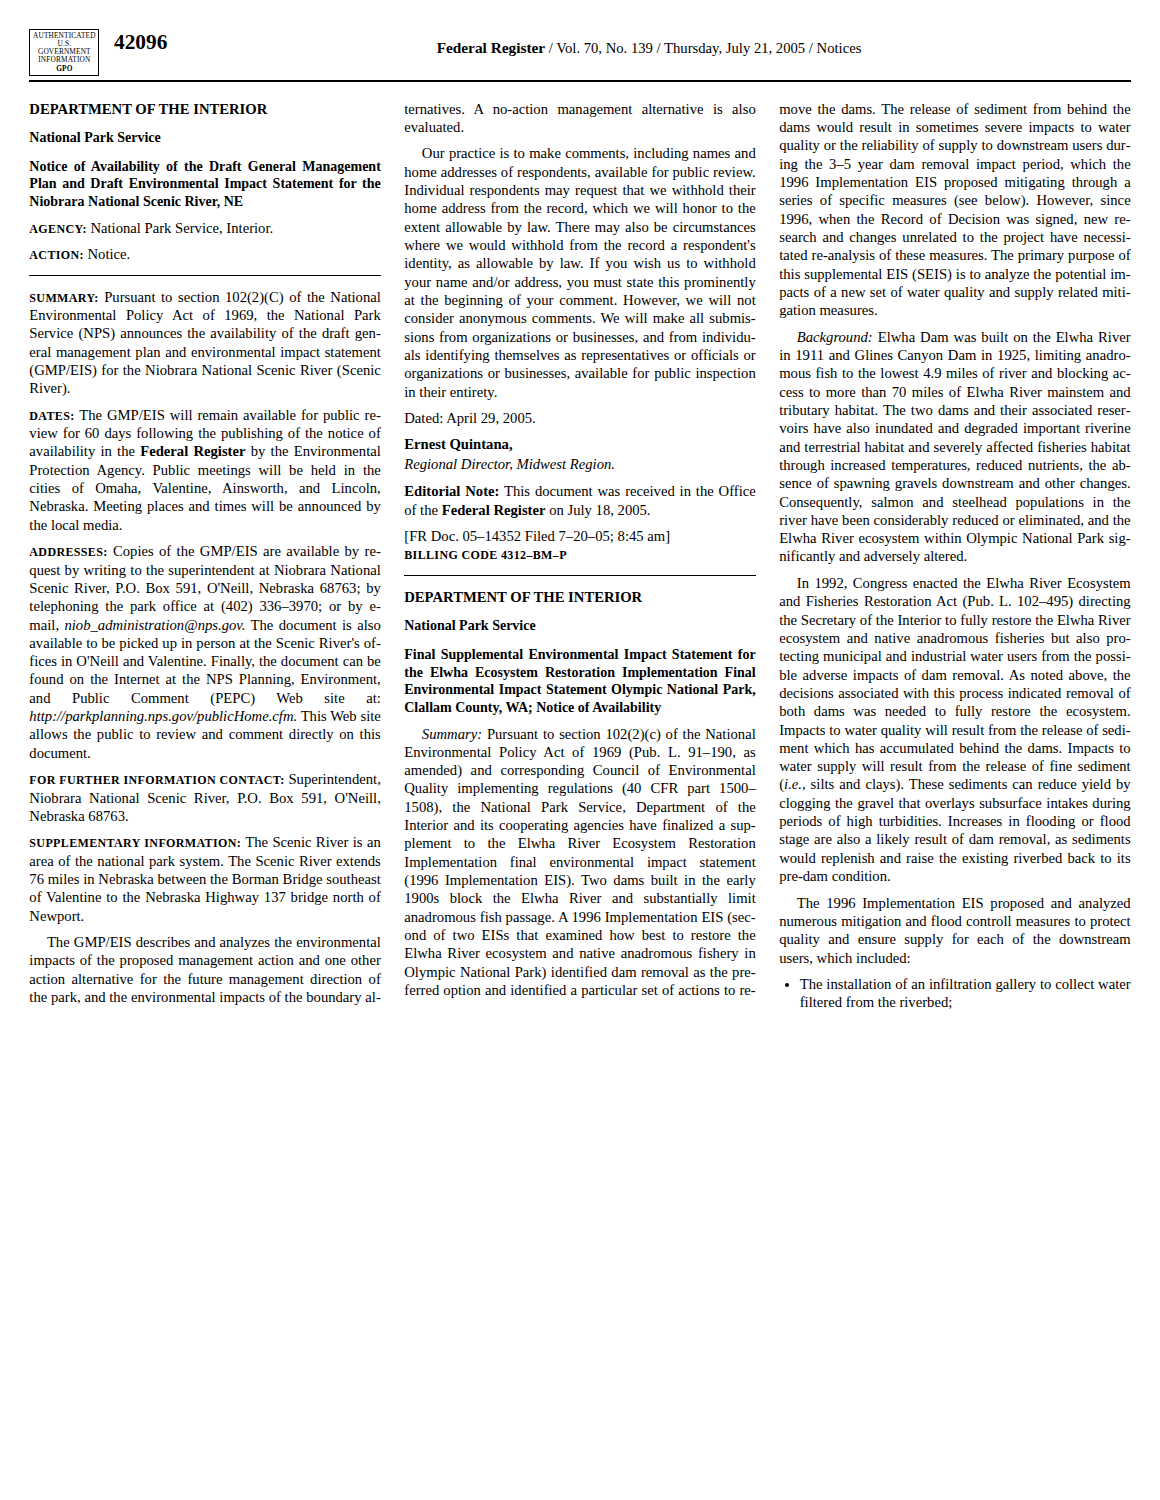AUTHENTICATED
U.S. GOVERNMENT
INFORMATION
GPO
42096
Federal Register / Vol. 70, No. 139 / Thursday, July 21, 2005 / Notices
DEPARTMENT OF THE INTERIOR
National Park Service
Notice of Availability of the Draft General Management Plan and Draft Environmental Impact Statement for the Niobrara National Scenic River, NE
AGENCY: National Park Service, Interior.
ACTION: Notice.
SUMMARY: Pursuant to section 102(2)(C) of the National Environmental Policy Act of 1969, the National Park Service (NPS) announces the availability of the draft general management plan and environmental impact statement (GMP/EIS) for the Niobrara National Scenic River (Scenic River).
DATES: The GMP/EIS will remain available for public review for 60 days following the publishing of the notice of availability in the Federal Register by the Environmental Protection Agency. Public meetings will be held in the cities of Omaha, Valentine, Ainsworth, and Lincoln, Nebraska. Meeting places and times will be announced by the local media.
ADDRESSES: Copies of the GMP/EIS are available by request by writing to the superintendent at Niobrara National Scenic River, P.O. Box 591, O'Neill, Nebraska 68763; by telephoning the park office at (402) 336–3970; or by e-mail, niob_administration@nps.gov. The document is also available to be picked up in person at the Scenic River's offices in O'Neill and Valentine. Finally, the document can be found on the Internet at the NPS Planning, Environment, and Public Comment (PEPC) Web site at: http://parkplanning.nps.gov/publicHome.cfm. This Web site allows the public to review and comment directly on this document.
FOR FURTHER INFORMATION CONTACT: Superintendent, Niobrara National Scenic River, P.O. Box 591, O'Neill, Nebraska 68763.
SUPPLEMENTARY INFORMATION: The Scenic River is an area of the national park system. The Scenic River extends 76 miles in Nebraska between the Borman Bridge southeast of Valentine to the Nebraska Highway 137 bridge north of Newport.
The GMP/EIS describes and analyzes the environmental impacts of the proposed management action and one other action alternative for the future management direction of the park, and the environmental impacts of the boundary alternatives. A no-action management alternative is also evaluated.
Our practice is to make comments, including names and home addresses of respondents, available for public review. Individual respondents may request that we withhold their home address from the record, which we will honor to the extent allowable by law. There may also be circumstances where we would withhold from the record a respondent's identity, as allowable by law. If you wish us to withhold your name and/or address, you must state this prominently at the beginning of your comment. However, we will not consider anonymous comments. We will make all submissions from organizations or businesses, and from individuals identifying themselves as representatives or officials or organizations or businesses, available for public inspection in their entirety.
Dated: April 29, 2005.
Ernest Quintana,
Regional Director, Midwest Region.
Editorial Note: This document was received in the Office of the Federal Register on July 18, 2005.
[FR Doc. 05–14352 Filed 7–20–05; 8:45 am]
BILLING CODE 4312–BM–P
DEPARTMENT OF THE INTERIOR
National Park Service
Final Supplemental Environmental Impact Statement for the Elwha Ecosystem Restoration Implementation Final Environmental Impact Statement Olympic National Park, Clallam County, WA; Notice of Availability
Summary: Pursuant to section 102(2)(c) of the National Environmental Policy Act of 1969 (Pub. L. 91–190, as amended) and corresponding Council of Environmental Quality implementing regulations (40 CFR part 1500–1508), the National Park Service, Department of the Interior and its cooperating agencies have finalized a supplement to the Elwha River Ecosystem Restoration Implementation final environmental impact statement (1996 Implementation EIS). Two dams built in the early 1900s block the Elwha River and substantially limit anadromous fish passage. A 1996 Implementation EIS (second of two EISs that examined how best to restore the Elwha River ecosystem and native anadromous fishery in Olympic National Park) identified dam removal as the preferred option and identified a particular set of actions to remove the dams. The release of sediment from behind the dams would result in sometimes severe impacts to water quality or the reliability of supply to downstream users during the 3–5 year dam removal impact period, which the 1996 Implementation EIS proposed mitigating through a series of specific measures (see below). However, since 1996, when the Record of Decision was signed, new research and changes unrelated to the project have necessitated re-analysis of these measures. The primary purpose of this supplemental EIS (SEIS) is to analyze the potential impacts of a new set of water quality and supply related mitigation measures.
Background: Elwha Dam was built on the Elwha River in 1911 and Glines Canyon Dam in 1925, limiting anadromous fish to the lowest 4.9 miles of river and blocking access to more than 70 miles of Elwha River mainstem and tributary habitat. The two dams and their associated reservoirs have also inundated and degraded important riverine and terrestrial habitat and severely affected fisheries habitat through increased temperatures, reduced nutrients, the absence of spawning gravels downstream and other changes. Consequently, salmon and steelhead populations in the river have been considerably reduced or eliminated, and the Elwha River ecosystem within Olympic National Park significantly and adversely altered.
In 1992, Congress enacted the Elwha River Ecosystem and Fisheries Restoration Act (Pub. L. 102–495) directing the Secretary of the Interior to fully restore the Elwha River ecosystem and native anadromous fisheries but also protecting municipal and industrial water users from the possible adverse impacts of dam removal. As noted above, the decisions associated with this process indicated removal of both dams was needed to fully restore the ecosystem. Impacts to water quality will result from the release of sediment which has accumulated behind the dams. Impacts to water supply will result from the release of fine sediment (i.e., silts and clays). These sediments can reduce yield by clogging the gravel that overlays subsurface intakes during periods of high turbidities. Increases in flooding or flood stage are also a likely result of dam removal, as sediments would replenish and raise the existing riverbed back to its pre-dam condition.
The 1996 Implementation EIS proposed and analyzed numerous mitigation and flood controll measures to protect quality and ensure supply for each of the downstream users, which included:
The installation of an infiltration gallery to collect water filtered from the riverbed;